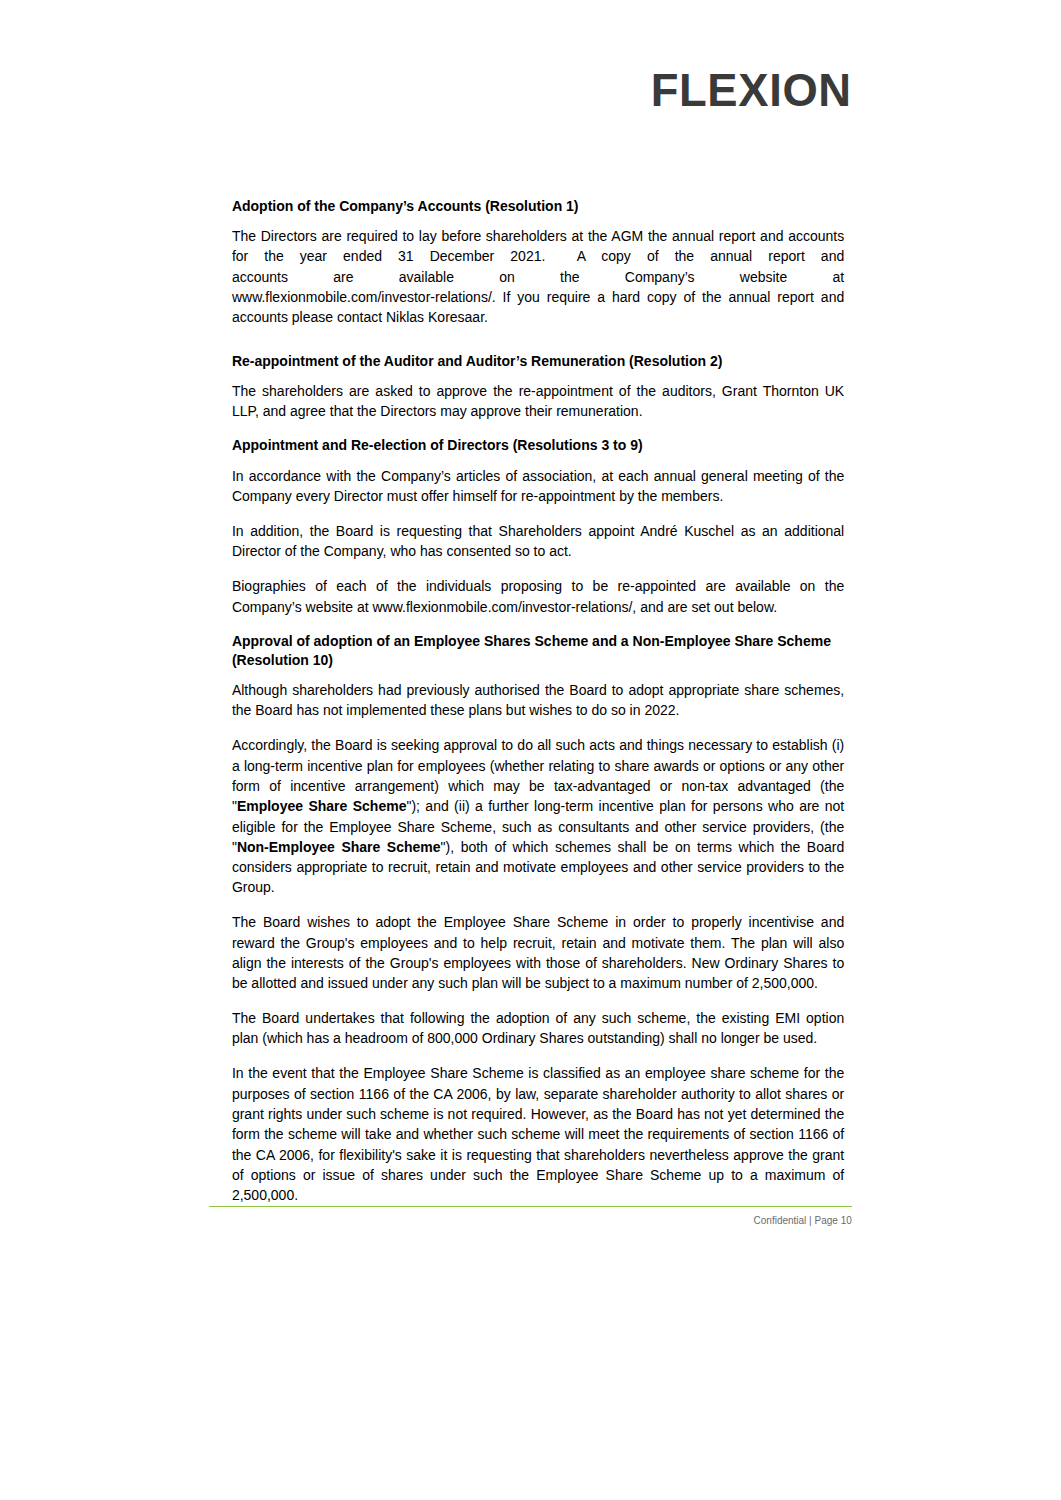FLEXION
Adoption of the Company’s Accounts (Resolution 1)
The Directors are required to lay before shareholders at the AGM the annual report and accounts for the year ended 31 December 2021. A copy of the annual report and accounts are available on the Company’s website at www.flexionmobile.com/investor-relations/. If you require a hard copy of the annual report and accounts please contact Niklas Koresaar.
Re-appointment of the Auditor and Auditor’s Remuneration (Resolution 2)
The shareholders are asked to approve the re-appointment of the auditors, Grant Thornton UK LLP, and agree that the Directors may approve their remuneration.
Appointment and Re-election of Directors (Resolutions 3 to 9)
In accordance with the Company’s articles of association, at each annual general meeting of the Company every Director must offer himself for re-appointment by the members.
In addition, the Board is requesting that Shareholders appoint André Kuschel as an additional Director of the Company, who has consented so to act.
Biographies of each of the individuals proposing to be re-appointed are available on the Company’s website at www.flexionmobile.com/investor-relations/, and are set out below.
Approval of adoption of an Employee Shares Scheme and a Non-Employee Share Scheme (Resolution 10)
Although shareholders had previously authorised the Board to adopt appropriate share schemes, the Board has not implemented these plans but wishes to do so in 2022.
Accordingly, the Board is seeking approval to do all such acts and things necessary to establish (i) a long-term incentive plan for employees (whether relating to share awards or options or any other form of incentive arrangement) which may be tax-advantaged or non-tax advantaged (the "Employee Share Scheme"); and (ii) a further long-term incentive plan for persons who are not eligible for the Employee Share Scheme, such as consultants and other service providers, (the "Non-Employee Share Scheme"), both of which schemes shall be on terms which the Board considers appropriate to recruit, retain and motivate employees and other service providers to the Group.
The Board wishes to adopt the Employee Share Scheme in order to properly incentivise and reward the Group's employees and to help recruit, retain and motivate them. The plan will also align the interests of the Group's employees with those of shareholders. New Ordinary Shares to be allotted and issued under any such plan will be subject to a maximum number of 2,500,000.
The Board undertakes that following the adoption of any such scheme, the existing EMI option plan (which has a headroom of 800,000 Ordinary Shares outstanding) shall no longer be used.
In the event that the Employee Share Scheme is classified as an employee share scheme for the purposes of section 1166 of the CA 2006, by law, separate shareholder authority to allot shares or grant rights under such scheme is not required. However, as the Board has not yet determined the form the scheme will take and whether such scheme will meet the requirements of section 1166 of the CA 2006, for flexibility's sake it is requesting that shareholders nevertheless approve the grant of options or issue of shares under such the Employee Share Scheme up to a maximum of 2,500,000.
Confidential | Page 10